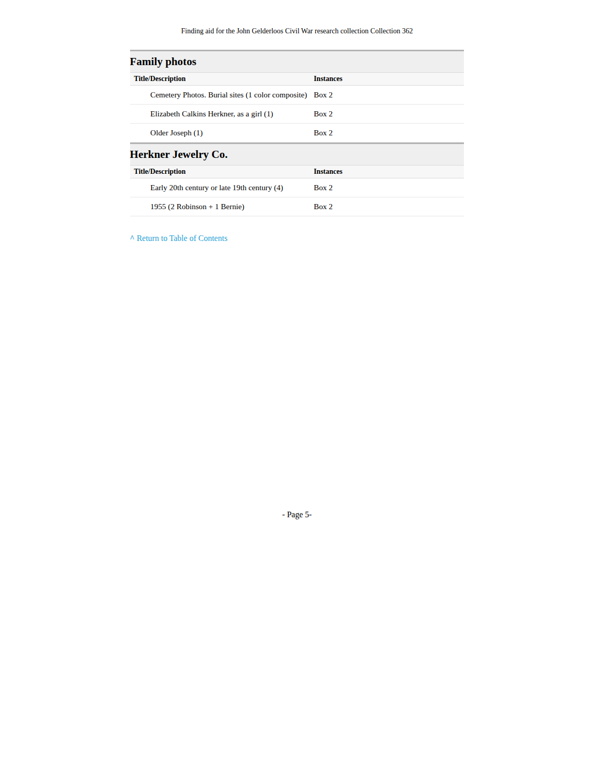Finding aid for the John Gelderloos Civil War research collection Collection 362
| Family photos | |
| Title/Description | Instances | |
| Cemetery Photos. Burial sites (1 color composite) | Box 2 | |
| Elizabeth Calkins Herkner, as a girl (1) | Box 2 | |
| Older Joseph (1) | Box 2 | |
| Herkner Jewelry Co. | |
| Title/Description | Instances | |
| Early 20th century or late 19th century (4) | Box 2 | |
| 1955 (2 Robinson + 1 Bernie) | Box 2 | |
^ Return to Table of Contents
- Page 5-